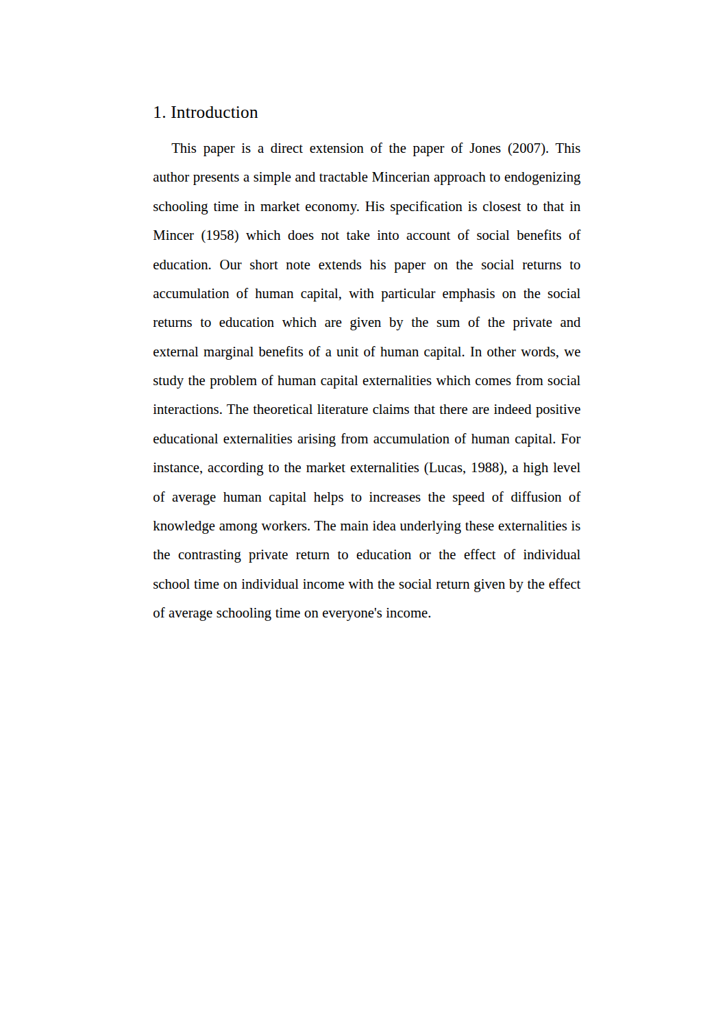1. Introduction
This paper is a direct extension of the paper of Jones (2007). This author presents a simple and tractable Mincerian approach to endogenizing schooling time in market economy. His specification is closest to that in Mincer (1958) which does not take into account of social benefits of education. Our short note extends his paper on the social returns to accumulation of human capital, with particular emphasis on the social returns to education which are given by the sum of the private and external marginal benefits of a unit of human capital. In other words, we study the problem of human capital externalities which comes from social interactions. The theoretical literature claims that there are indeed positive educational externalities arising from accumulation of human capital. For instance, according to the market externalities (Lucas, 1988), a high level of average human capital helps to increases the speed of diffusion of knowledge among workers. The main idea underlying these externalities is the contrasting private return to education or the effect of individual school time on individual income with the social return given by the effect of average schooling time on everyone's income.